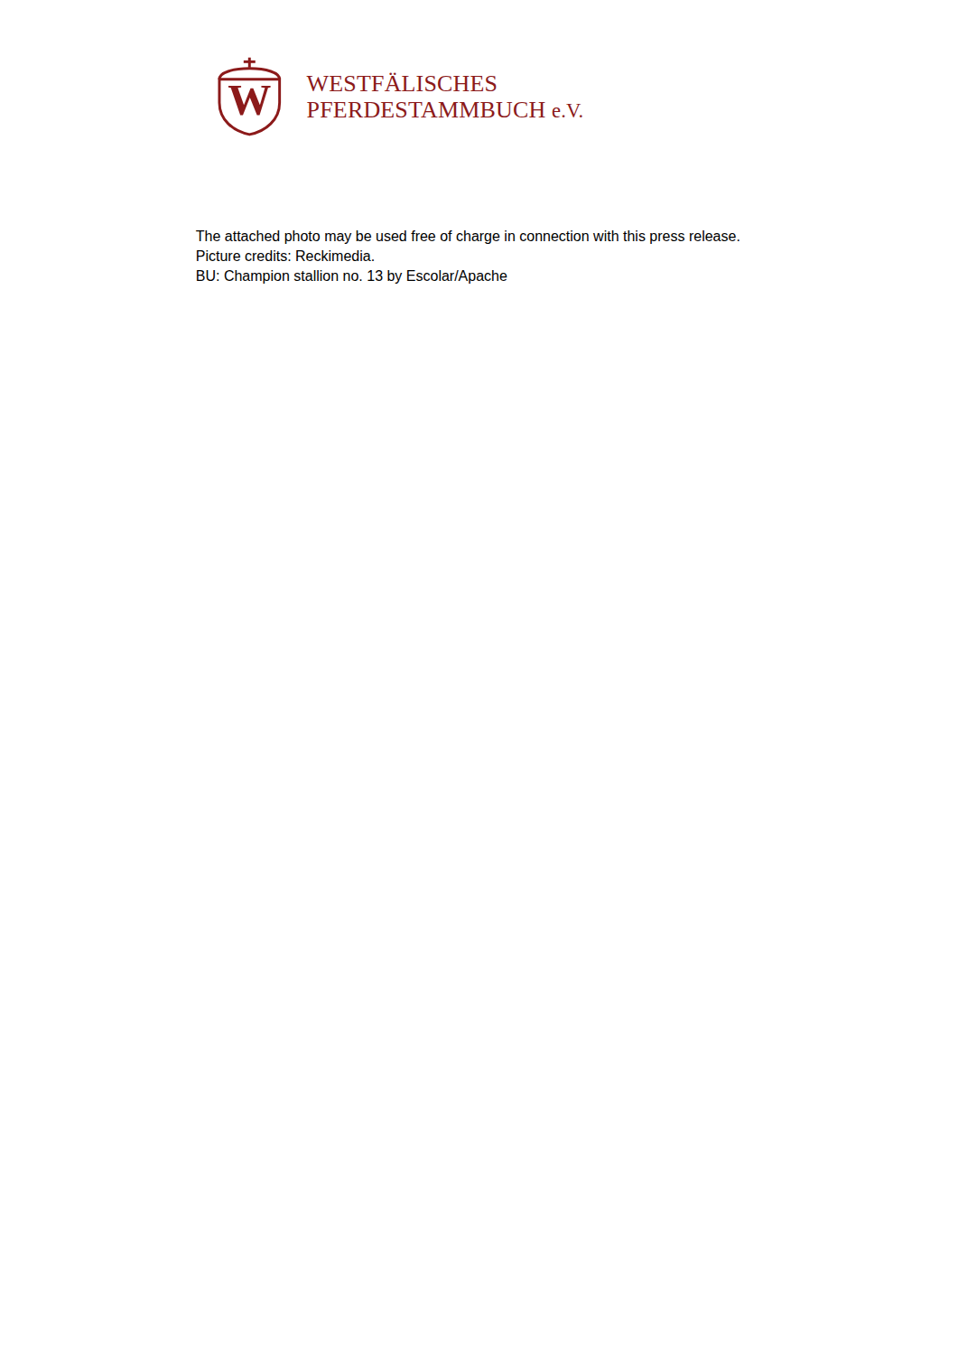W
WESTFÄLISCHES PFERDESTAMMBUCH e.V.
The attached photo may be used free of charge in connection with this press release. Picture credits: Reckimedia.
BU: Champion stallion no. 13 by Escolar/Apache